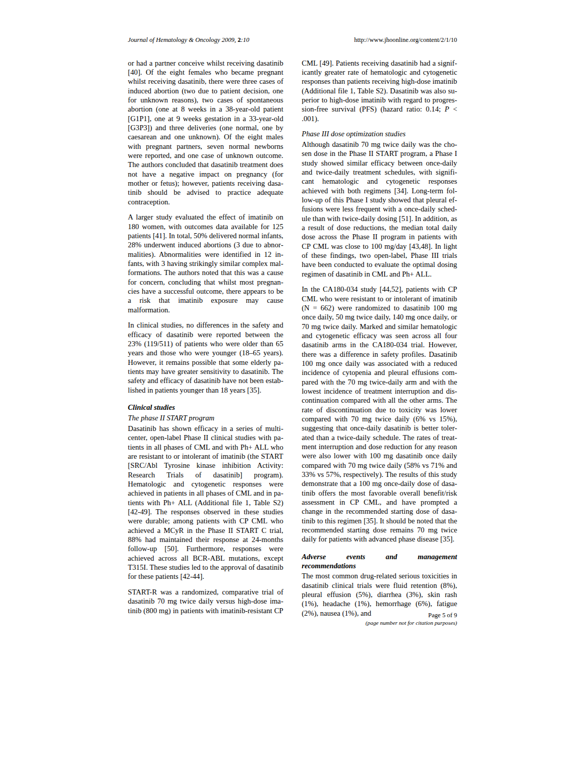Journal of Hematology & Oncology 2009, 2:10
http://www.jhoonline.org/content/2/1/10
or had a partner conceive whilst receiving dasatinib [40]. Of the eight females who became pregnant whilst receiving dasatinib, there were three cases of induced abortion (two due to patient decision, one for unknown reasons), two cases of spontaneous abortion (one at 8 weeks in a 38-year-old patient [G1P1], one at 9 weeks gestation in a 33-year-old [G3P3]) and three deliveries (one normal, one by caesarean and one unknown). Of the eight males with pregnant partners, seven normal newborns were reported, and one case of unknown outcome. The authors concluded that dasatinib treatment does not have a negative impact on pregnancy (for mother or fetus); however, patients receiving dasatinib should be advised to practice adequate contraception.
A larger study evaluated the effect of imatinib on 180 women, with outcomes data available for 125 patients [41]. In total, 50% delivered normal infants, 28% underwent induced abortions (3 due to abnormalities). Abnormalities were identified in 12 infants, with 3 having strikingly similar complex malformations. The authors noted that this was a cause for concern, concluding that whilst most pregnancies have a successful outcome, there appears to be a risk that imatinib exposure may cause malformation.
In clinical studies, no differences in the safety and efficacy of dasatinib were reported between the 23% (119/511) of patients who were older than 65 years and those who were younger (18–65 years). However, it remains possible that some elderly patients may have greater sensitivity to dasatinib. The safety and efficacy of dasatinib have not been established in patients younger than 18 years [35].
Clinical studies
The phase II START program
Dasatinib has shown efficacy in a series of multicenter, open-label Phase II clinical studies with patients in all phases of CML and with Ph+ ALL who are resistant to or intolerant of imatinib (the START [SRC/Abl Tyrosine kinase inhibition Activity: Research Trials of dasatinib] program). Hematologic and cytogenetic responses were achieved in patients in all phases of CML and in patients with Ph+ ALL (Additional file 1, Table S2) [42-49]. The responses observed in these studies were durable; among patients with CP CML who achieved a MCyR in the Phase II START C trial, 88% had maintained their response at 24-months follow-up [50]. Furthermore, responses were achieved across all BCR-ABL mutations, except T315I. These studies led to the approval of dasatinib for these patients [42-44].
START-R was a randomized, comparative trial of dasatinib 70 mg twice daily versus high-dose imatinib (800 mg) in patients with imatinib-resistant CP CML [49]. Patients receiving dasatinib had a significantly greater rate of hematologic and cytogenetic responses than patients receiving high-dose imatinib (Additional file 1, Table S2). Dasatinib was also superior to high-dose imatinib with regard to progression-free survival (PFS) (hazard ratio: 0.14; P < .001).
Phase III dose optimization studies
Although dasatinib 70 mg twice daily was the chosen dose in the Phase II START program, a Phase I study showed similar efficacy between once-daily and twice-daily treatment schedules, with significant hematologic and cytogenetic responses achieved with both regimens [34]. Long-term follow-up of this Phase I study showed that pleural effusions were less frequent with a once-daily schedule than with twice-daily dosing [51]. In addition, as a result of dose reductions, the median total daily dose across the Phase II program in patients with CP CML was close to 100 mg/day [43,48]. In light of these findings, two open-label, Phase III trials have been conducted to evaluate the optimal dosing regimen of dasatinib in CML and Ph+ ALL.
In the CA180-034 study [44,52], patients with CP CML who were resistant to or intolerant of imatinib (N = 662) were randomized to dasatinib 100 mg once daily, 50 mg twice daily, 140 mg once daily, or 70 mg twice daily. Marked and similar hematologic and cytogenetic efficacy was seen across all four dasatinib arms in the CA180-034 trial. However, there was a difference in safety profiles. Dasatinib 100 mg once daily was associated with a reduced incidence of cytopenia and pleural effusions compared with the 70 mg twice-daily arm and with the lowest incidence of treatment interruption and discontinuation compared with all the other arms. The rate of discontinuation due to toxicity was lower compared with 70 mg twice daily (6% vs 15%), suggesting that once-daily dasatinib is better tolerated than a twice-daily schedule. The rates of treatment interruption and dose reduction for any reason were also lower with 100 mg dasatinib once daily compared with 70 mg twice daily (58% vs 71% and 33% vs 57%, respectively). The results of this study demonstrate that a 100 mg once-daily dose of dasatinib offers the most favorable overall benefit/risk assessment in CP CML, and have prompted a change in the recommended starting dose of dasatinib to this regimen [35]. It should be noted that the recommended starting dose remains 70 mg twice daily for patients with advanced phase disease [35].
Adverse events and management recommendations
The most common drug-related serious toxicities in dasatinib clinical trials were fluid retention (8%), pleural effusion (5%), diarrhea (3%), skin rash (1%), headache (1%), hemorrhage (6%), fatigue (2%), nausea (1%), and
Page 5 of 9
(page number not for citation purposes)